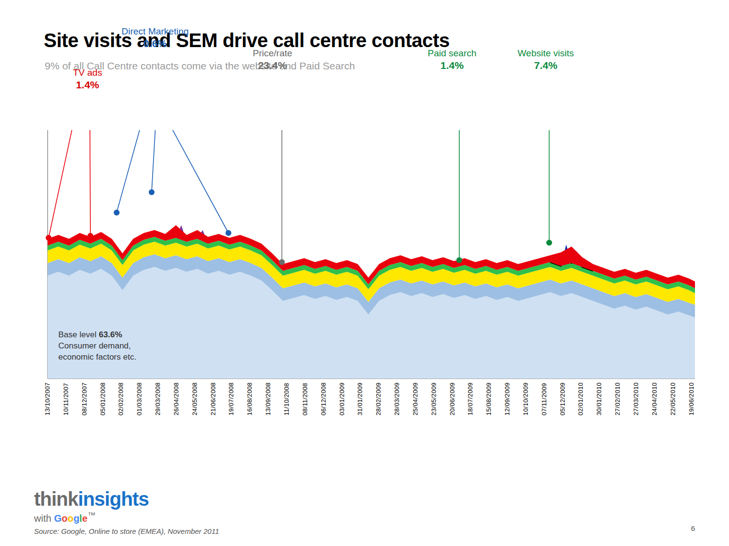Site visits and SEM drive call centre contacts
9% of all Call Centre contacts come via the website and Paid Search
TV ads1.4%
Direct Marketing0.6%
Price/rate23.4%
Paid search1.4%
Website visits7.4%
Base level 63.6%
Consumer demand,
economic factors etc.
13/10/2007
10/11/2007
08/12/2007
05/01/2008
02/02/2008
01/03/2008
29/03/2008
26/04/2008
24/05/2008
21/06/2008
19/07/2008
16/08/2008
13/09/2008
11/10/2008
08/11/2008
06/12/2008
03/01/2009
31/01/2009
28/02/2009
28/03/2009
25/04/2009
23/05/2009
20/06/2009
18/07/2009
15/08/2009
12/09/2009
10/10/2009
07/11/2009
05/12/2009
02/01/2010
30/01/2010
27/02/2010
27/03/2010
24/04/2010
22/05/2010
19/06/2010
think insights
with Google™
Source: Google, Online to store (EMEA), November 2011
6